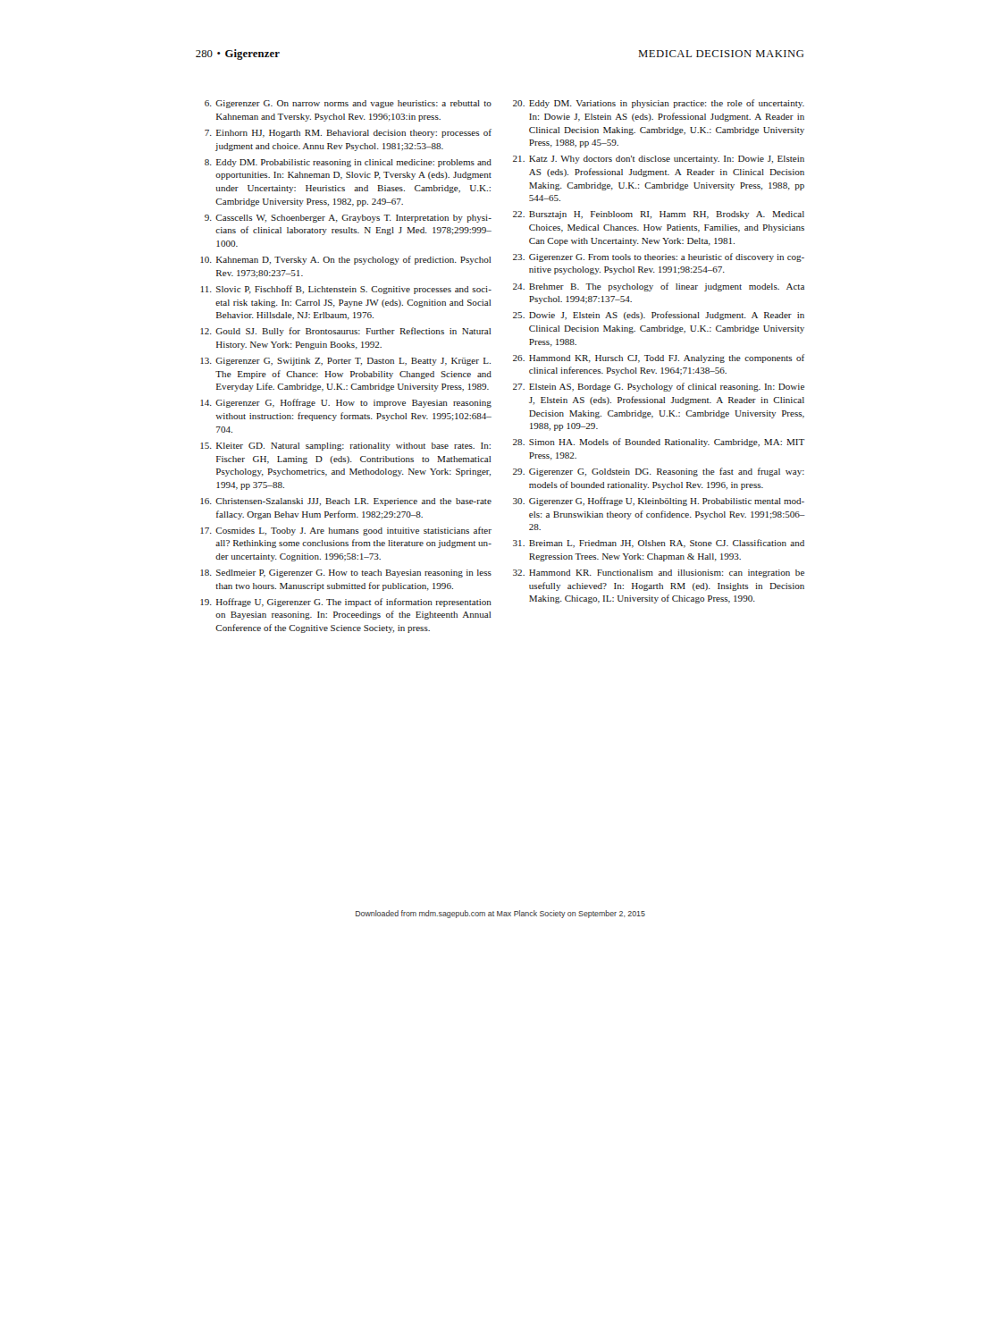280•Gigerenzer
MEDICAL DECISION MAKING
Gigerenzer G. On narrow norms and vague heuristics: a rebuttal to Kahneman and Tversky. Psychol Rev. 1996;103:in press.
Einhorn HJ, Hogarth RM. Behavioral decision theory: processes of judgment and choice. Annu Rev Psychol. 1981;32:53–88.
Eddy DM. Probabilistic reasoning in clinical medicine: problems and opportunities. In: Kahneman D, Slovic P, Tversky A (eds). Judgment under Uncertainty: Heuristics and Biases. Cambridge, U.K.: Cambridge University Press, 1982, pp. 249–67.
Casscells W, Schoenberger A, Grayboys T. Interpretation by physicians of clinical laboratory results. N Engl J Med. 1978;299:999–1000.
Kahneman D, Tversky A. On the psychology of prediction. Psychol Rev. 1973;80:237–51.
Slovic P, Fischhoff B, Lichtenstein S. Cognitive processes and societal risk taking. In: Carrol JS, Payne JW (eds). Cognition and Social Behavior. Hillsdale, NJ: Erlbaum, 1976.
Gould SJ. Bully for Brontosaurus: Further Reflections in Natural History. New York: Penguin Books, 1992.
Gigerenzer G, Swijtink Z, Porter T, Daston L, Beatty J, Krüger L. The Empire of Chance: How Probability Changed Science and Everyday Life. Cambridge, U.K.: Cambridge University Press, 1989.
Gigerenzer G, Hoffrage U. How to improve Bayesian reasoning without instruction: frequency formats. Psychol Rev. 1995;102:684–704.
Kleiter GD. Natural sampling: rationality without base rates. In: Fischer GH, Laming D (eds). Contributions to Mathematical Psychology, Psychometrics, and Methodology. New York: Springer, 1994, pp 375–88.
Christensen-Szalanski JJJ, Beach LR. Experience and the base-rate fallacy. Organ Behav Hum Perform. 1982;29:270–8.
Cosmides L, Tooby J. Are humans good intuitive statisticians after all? Rethinking some conclusions from the literature on judgment under uncertainty. Cognition. 1996;58:1–73.
Sedlmeier P, Gigerenzer G. How to teach Bayesian reasoning in less than two hours. Manuscript submitted for publication, 1996.
Hoffrage U, Gigerenzer G. The impact of information representation on Bayesian reasoning. In: Proceedings of the Eighteenth Annual Conference of the Cognitive Science Society, in press.
Eddy DM. Variations in physician practice: the role of uncertainty. In: Dowie J, Elstein AS (eds). Professional Judgment. A Reader in Clinical Decision Making. Cambridge, U.K.: Cambridge University Press, 1988, pp 45–59.
Katz J. Why doctors don't disclose uncertainty. In: Dowie J, Elstein AS (eds). Professional Judgment. A Reader in Clinical Decision Making. Cambridge, U.K.: Cambridge University Press, 1988, pp 544–65.
Bursztajn H, Feinbloom RI, Hamm RH, Brodsky A. Medical Choices, Medical Chances. How Patients, Families, and Physicians Can Cope with Uncertainty. New York: Delta, 1981.
Gigerenzer G. From tools to theories: a heuristic of discovery in cognitive psychology. Psychol Rev. 1991;98:254–67.
Brehmer B. The psychology of linear judgment models. Acta Psychol. 1994;87:137–54.
Dowie J, Elstein AS (eds). Professional Judgment. A Reader in Clinical Decision Making. Cambridge, U.K.: Cambridge University Press, 1988.
Hammond KR, Hursch CJ, Todd FJ. Analyzing the components of clinical inferences. Psychol Rev. 1964;71:438–56.
Elstein AS, Bordage G. Psychology of clinical reasoning. In: Dowie J, Elstein AS (eds). Professional Judgment. A Reader in Clinical Decision Making. Cambridge, U.K.: Cambridge University Press, 1988, pp 109–29.
Simon HA. Models of Bounded Rationality. Cambridge, MA: MIT Press, 1982.
Gigerenzer G, Goldstein DG. Reasoning the fast and frugal way: models of bounded rationality. Psychol Rev. 1996, in press.
Gigerenzer G, Hoffrage U, Kleinbölting H. Probabilistic mental models: a Brunswikian theory of confidence. Psychol Rev. 1991;98:506–28.
Breiman L, Friedman JH, Olshen RA, Stone CJ. Classification and Regression Trees. New York: Chapman & Hall, 1993.
Hammond KR. Functionalism and illusionism: can integration be usefully achieved? In: Hogarth RM (ed). Insights in Decision Making. Chicago, IL: University of Chicago Press, 1990.
Downloaded from mdm.sagepub.com at Max Planck Society on September 2, 2015